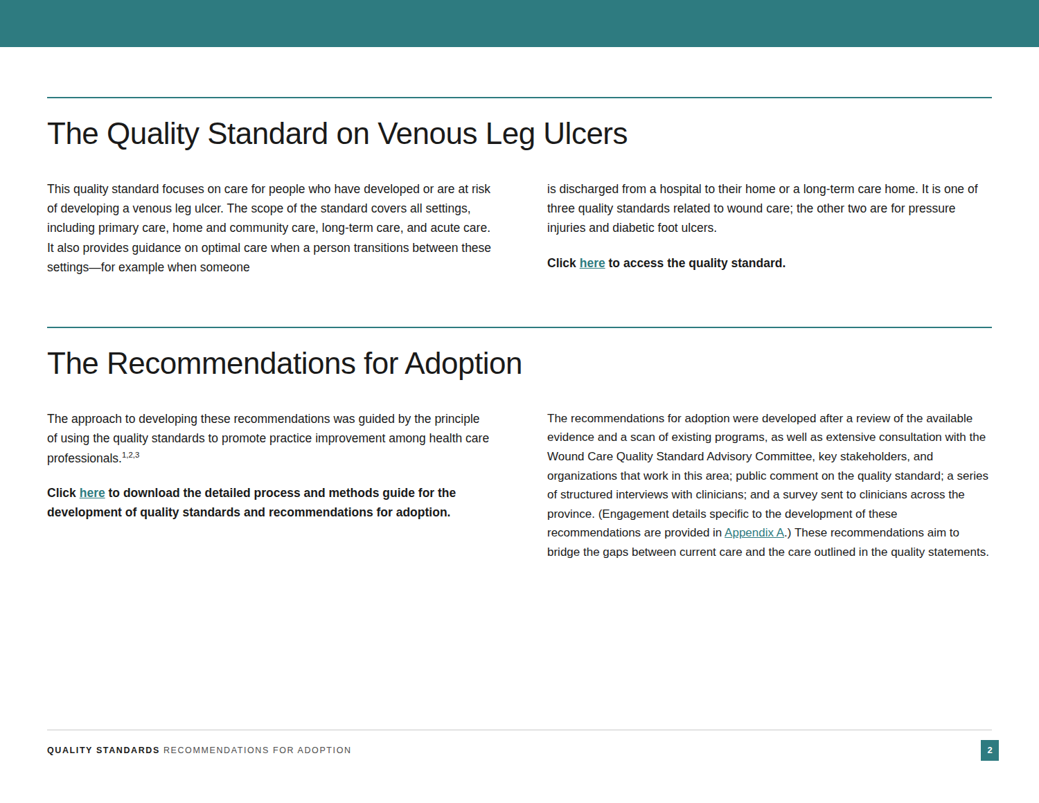The Quality Standard on Venous Leg Ulcers
This quality standard focuses on care for people who have developed or are at risk of developing a venous leg ulcer. The scope of the standard covers all settings, including primary care, home and community care, long-term care, and acute care. It also provides guidance on optimal care when a person transitions between these settings—for example when someone
is discharged from a hospital to their home or a long-term care home. It is one of three quality standards related to wound care; the other two are for pressure injuries and diabetic foot ulcers.
Click here to access the quality standard.
The Recommendations for Adoption
The approach to developing these recommendations was guided by the principle of using the quality standards to promote practice improvement among health care professionals.1,2,3
Click here to download the detailed process and methods guide for the development of quality standards and recommendations for adoption.
The recommendations for adoption were developed after a review of the available evidence and a scan of existing programs, as well as extensive consultation with the Wound Care Quality Standard Advisory Committee, key stakeholders, and organizations that work in this area; public comment on the quality standard; a series of structured interviews with clinicians; and a survey sent to clinicians across the province. (Engagement details specific to the development of these recommendations are provided in Appendix A.) These recommendations aim to bridge the gaps between current care and the care outlined in the quality statements.
QUALITY STANDARDS RECOMMENDATIONS FOR ADOPTION
2